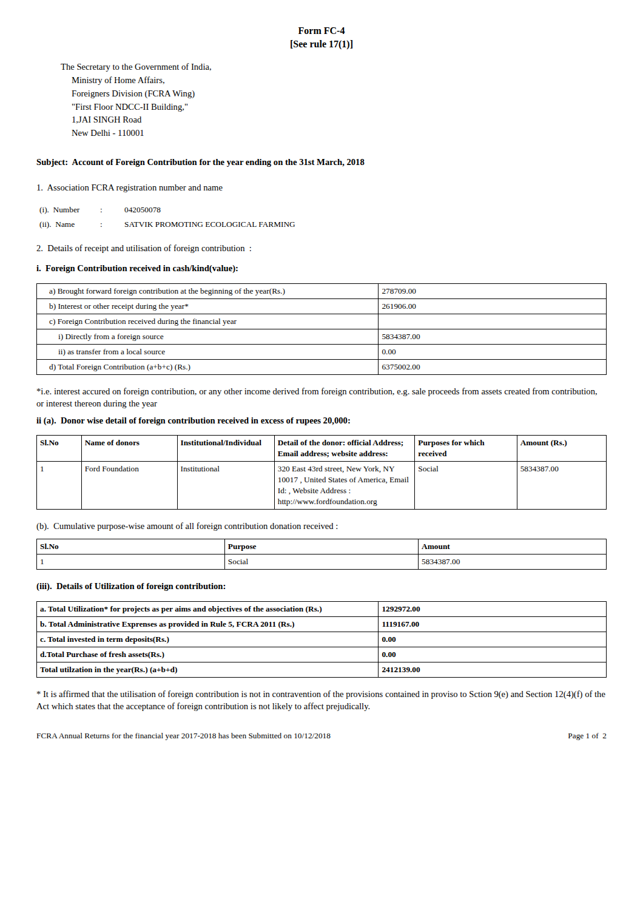Form FC-4
[See rule 17(1)]
The Secretary to the Government of India,
Ministry of Home Affairs,
Foreigners Division (FCRA Wing)
"First Floor NDCC-II Building,"
1,JAI SINGH Road
New Delhi - 110001
Subject: Account of Foreign Contribution for the year ending on the 31st March, 2018
1. Association FCRA registration number and name
| (i). Number | : | 042050078 |
| (ii). Name | : | SATVIK PROMOTING ECOLOGICAL FARMING |
2. Details of receipt and utilisation of foreign contribution :
i. Foreign Contribution received in cash/kind(value):
| a) Brought forward foreign contribution at the beginning of the year(Rs.) | 278709.00 |
| b) Interest or other receipt during the year* | 261906.00 |
| c) Foreign Contribution received during the financial year | |
| i) Directly from a foreign source | 5834387.00 |
| ii) as transfer from a local source | 0.00 |
| d) Total Foreign Contribution (a+b+c) (Rs.) | 6375002.00 |
*i.e. interest accured on foreign contribution, or any other income derived from foreign contribution, e.g. sale proceeds from assets created from contribution, or interest thereon during the year
ii (a). Donor wise detail of foreign contribution received in excess of rupees 20,000:
| Sl.No | Name of donors | Institutional/Individual | Detail of the donor: official Address; Email address; website address: | Purposes for which received | Amount (Rs.) |
| --- | --- | --- | --- | --- | --- |
| 1 | Ford Foundation | Institutional | 320 East 43rd street, New York, NY 10017 , United States of America, Email Id: , Website Address : http://www.fordfoundation.org | Social | 5834387.00 |
(b). Cumulative purpose-wise amount of all foreign contribution donation received :
| Sl.No | Purpose | Amount |
| --- | --- | --- |
| 1 | Social | 5834387.00 |
(iii). Details of Utilization of foreign contribution:
| a. Total Utilization* for projects as per aims and objectives of the association (Rs.) | 1292972.00 |
| b. Total Administrative Exprenses as provided in Rule 5, FCRA 2011 (Rs.) | 1119167.00 |
| c. Total invested in term deposits(Rs.) | 0.00 |
| d.Total Purchase of fresh assets(Rs.) | 0.00 |
| Total utilzation in the year(Rs.) (a+b+d) | 2412139.00 |
* It is affirmed that the utilisation of foreign contribution is not in contravention of the provisions contained in proviso to Sction 9(e) and Section 12(4)(f) of the Act which states that the acceptance of foreign contribution is not likely to affect prejudically.
FCRA Annual Returns for the financial year 2017-2018 has been Submitted on 10/12/2018 Page 1 of 2